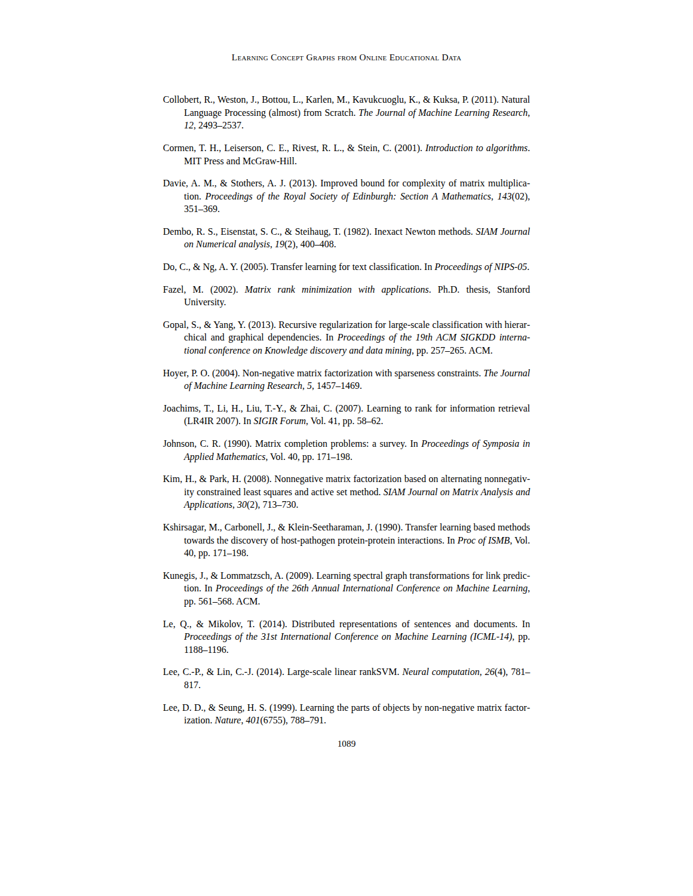Learning Concept Graphs from Online Educational Data
Collobert, R., Weston, J., Bottou, L., Karlen, M., Kavukcuoglu, K., & Kuksa, P. (2011). Natural Language Processing (almost) from Scratch. The Journal of Machine Learning Research, 12, 2493–2537.
Cormen, T. H., Leiserson, C. E., Rivest, R. L., & Stein, C. (2001). Introduction to algorithms. MIT Press and McGraw-Hill.
Davie, A. M., & Stothers, A. J. (2013). Improved bound for complexity of matrix multiplication. Proceedings of the Royal Society of Edinburgh: Section A Mathematics, 143(02), 351–369.
Dembo, R. S., Eisenstat, S. C., & Steihaug, T. (1982). Inexact Newton methods. SIAM Journal on Numerical analysis, 19(2), 400–408.
Do, C., & Ng, A. Y. (2005). Transfer learning for text classification. In Proceedings of NIPS-05.
Fazel, M. (2002). Matrix rank minimization with applications. Ph.D. thesis, Stanford University.
Gopal, S., & Yang, Y. (2013). Recursive regularization for large-scale classification with hierarchical and graphical dependencies. In Proceedings of the 19th ACM SIGKDD international conference on Knowledge discovery and data mining, pp. 257–265. ACM.
Hoyer, P. O. (2004). Non-negative matrix factorization with sparseness constraints. The Journal of Machine Learning Research, 5, 1457–1469.
Joachims, T., Li, H., Liu, T.-Y., & Zhai, C. (2007). Learning to rank for information retrieval (LR4IR 2007). In SIGIR Forum, Vol. 41, pp. 58–62.
Johnson, C. R. (1990). Matrix completion problems: a survey. In Proceedings of Symposia in Applied Mathematics, Vol. 40, pp. 171–198.
Kim, H., & Park, H. (2008). Nonnegative matrix factorization based on alternating nonnegativity constrained least squares and active set method. SIAM Journal on Matrix Analysis and Applications, 30(2), 713–730.
Kshirsagar, M., Carbonell, J., & Klein-Seetharaman, J. (1990). Transfer learning based methods towards the discovery of host-pathogen protein-protein interactions. In Proc of ISMB, Vol. 40, pp. 171–198.
Kunegis, J., & Lommatzsch, A. (2009). Learning spectral graph transformations for link prediction. In Proceedings of the 26th Annual International Conference on Machine Learning, pp. 561–568. ACM.
Le, Q., & Mikolov, T. (2014). Distributed representations of sentences and documents. In Proceedings of the 31st International Conference on Machine Learning (ICML-14), pp. 1188–1196.
Lee, C.-P., & Lin, C.-J. (2014). Large-scale linear rankSVM. Neural computation, 26(4), 781–817.
Lee, D. D., & Seung, H. S. (1999). Learning the parts of objects by non-negative matrix factorization. Nature, 401(6755), 788–791.
1089